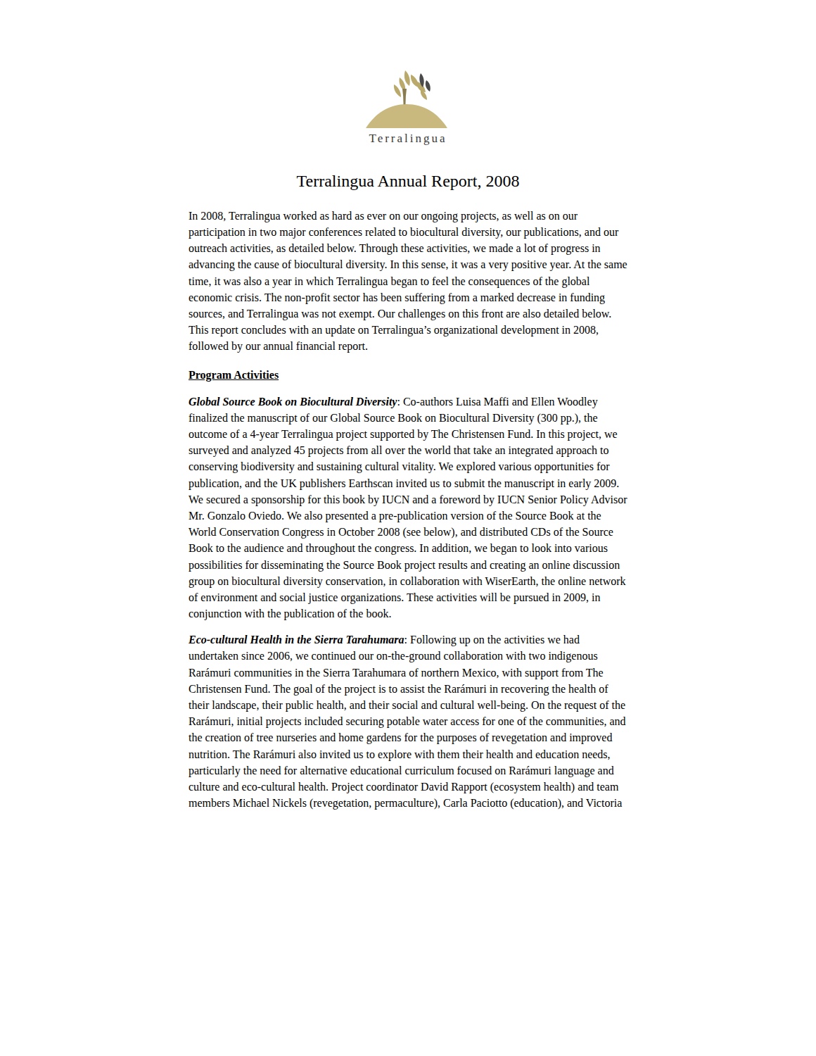Terralingua
Terralingua Annual Report, 2008
In 2008, Terralingua worked as hard as ever on our ongoing projects, as well as on our participation in two major conferences related to biocultural diversity, our publications, and our outreach activities, as detailed below. Through these activities, we made a lot of progress in advancing the cause of biocultural diversity. In this sense, it was a very positive year. At the same time, it was also a year in which Terralingua began to feel the consequences of the global economic crisis. The non-profit sector has been suffering from a marked decrease in funding sources, and Terralingua was not exempt. Our challenges on this front are also detailed below. This report concludes with an update on Terralingua’s organizational development in 2008, followed by our annual financial report.
Program Activities
Global Source Book on Biocultural Diversity: Co-authors Luisa Maffi and Ellen Woodley finalized the manuscript of our Global Source Book on Biocultural Diversity (300 pp.), the outcome of a 4-year Terralingua project supported by The Christensen Fund. In this project, we surveyed and analyzed 45 projects from all over the world that take an integrated approach to conserving biodiversity and sustaining cultural vitality. We explored various opportunities for publication, and the UK publishers Earthscan invited us to submit the manuscript in early 2009. We secured a sponsorship for this book by IUCN and a foreword by IUCN Senior Policy Advisor Mr. Gonzalo Oviedo. We also presented a pre-publication version of the Source Book at the World Conservation Congress in October 2008 (see below), and distributed CDs of the Source Book to the audience and throughout the congress. In addition, we began to look into various possibilities for disseminating the Source Book project results and creating an online discussion group on biocultural diversity conservation, in collaboration with WiserEarth, the online network of environment and social justice organizations. These activities will be pursued in 2009, in conjunction with the publication of the book.
Eco-cultural Health in the Sierra Tarahumara: Following up on the activities we had undertaken since 2006, we continued our on-the-ground collaboration with two indigenous Rarámuri communities in the Sierra Tarahumara of northern Mexico, with support from The Christensen Fund. The goal of the project is to assist the Rarámuri in recovering the health of their landscape, their public health, and their social and cultural well-being. On the request of the Rarámuri, initial projects included securing potable water access for one of the communities, and the creation of tree nurseries and home gardens for the purposes of revegetation and improved nutrition. The Rarámuri also invited us to explore with them their health and education needs, particularly the need for alternative educational curriculum focused on Rarámuri language and culture and eco-cultural health. Project coordinator David Rapport (ecosystem health) and team members Michael Nickels (revegetation, permaculture), Carla Paciotto (education), and Victoria